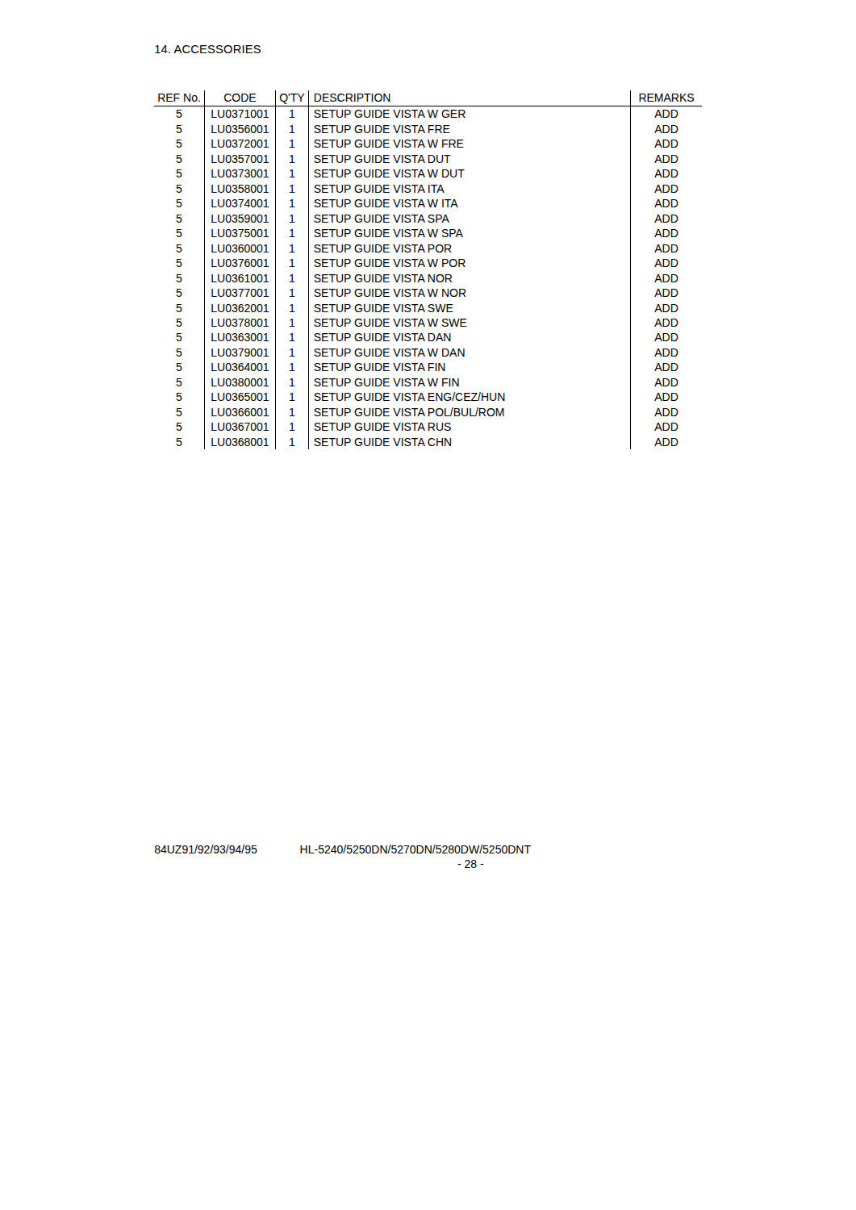14. ACCESSORIES
| REF No. | CODE | Q'TY | DESCRIPTION | REMARKS |
| --- | --- | --- | --- | --- |
| 5 | LU0371001 | 1 | SETUP GUIDE VISTA W GER | ADD |
| 5 | LU0356001 | 1 | SETUP GUIDE VISTA FRE | ADD |
| 5 | LU0372001 | 1 | SETUP GUIDE VISTA W FRE | ADD |
| 5 | LU0357001 | 1 | SETUP GUIDE VISTA DUT | ADD |
| 5 | LU0373001 | 1 | SETUP GUIDE VISTA W DUT | ADD |
| 5 | LU0358001 | 1 | SETUP GUIDE VISTA ITA | ADD |
| 5 | LU0374001 | 1 | SETUP GUIDE VISTA W ITA | ADD |
| 5 | LU0359001 | 1 | SETUP GUIDE VISTA SPA | ADD |
| 5 | LU0375001 | 1 | SETUP GUIDE VISTA W SPA | ADD |
| 5 | LU0360001 | 1 | SETUP GUIDE VISTA POR | ADD |
| 5 | LU0376001 | 1 | SETUP GUIDE VISTA W POR | ADD |
| 5 | LU0361001 | 1 | SETUP GUIDE VISTA NOR | ADD |
| 5 | LU0377001 | 1 | SETUP GUIDE VISTA W NOR | ADD |
| 5 | LU0362001 | 1 | SETUP GUIDE VISTA SWE | ADD |
| 5 | LU0378001 | 1 | SETUP GUIDE VISTA W SWE | ADD |
| 5 | LU0363001 | 1 | SETUP GUIDE VISTA DAN | ADD |
| 5 | LU0379001 | 1 | SETUP GUIDE VISTA W DAN | ADD |
| 5 | LU0364001 | 1 | SETUP GUIDE VISTA FIN | ADD |
| 5 | LU0380001 | 1 | SETUP GUIDE VISTA W FIN | ADD |
| 5 | LU0365001 | 1 | SETUP GUIDE VISTA ENG/CEZ/HUN | ADD |
| 5 | LU0366001 | 1 | SETUP GUIDE VISTA POL/BUL/ROM | ADD |
| 5 | LU0367001 | 1 | SETUP GUIDE VISTA RUS | ADD |
| 5 | LU0368001 | 1 | SETUP GUIDE VISTA CHN | ADD |
84UZ91/92/93/94/95 HL-5240/5250DN/5270DN/5280DW/5250DNT
- 28 -